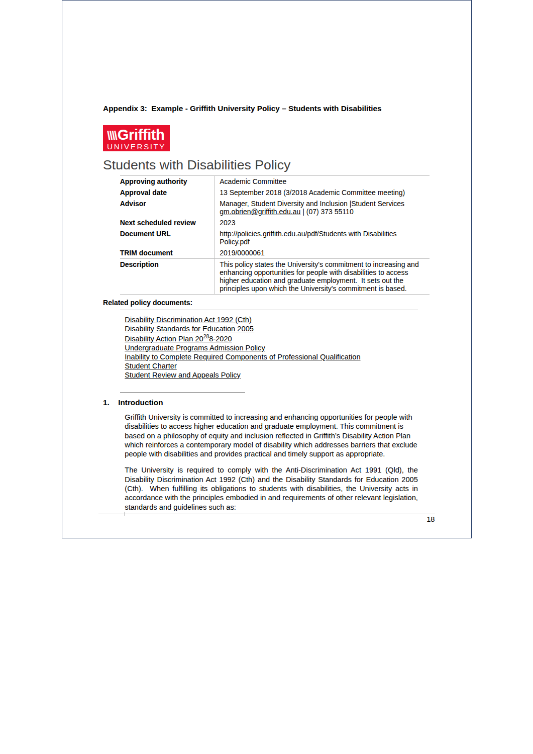Appendix 3: Example - Griffith University Policy – Students with Disabilities
\\\\GriffithUNIVERSITY
Students with Disabilities Policy
| Approving authority | Academic Committee |
| Approval date | 13 September 2018 (3/2018 Academic Committee meeting) |
| Advisor | Manager, Student Diversity and Inclusion /Student Services gm.obrien@griffith.edu.au / (07) 373 55110 |
| Next scheduled review | 2023 |
| Document URL | http://policies.griffith.edu.au/pdf/Students with Disabilities Policy.pdf |
| TRIM document | 2019/0000061 |
| Description | This policy states the University's commitment to increasing and enhancing opportunities for people with disabilities to access higher education and graduate employment. It sets out the principles upon which the University's commitment is based. |
Related policy documents:
Disability Discrimination Act 1992 (Cth)
Disability Standards for Education 2005
Disability Action Plan 20288-2020
Undergraduate Programs Admission Policy
Inability to Complete Required Components of Professional Qualification
Student Charter
Student Review and Appeals Policy
1. Introduction
Griffith University is committed to increasing and enhancing opportunities for people with disabilities to access higher education and graduate employment. This commitment is based on a philosophy of equity and inclusion reflected in Griffith’s Disability Action Plan which reinforces a contemporary model of disability which addresses barriers that exclude people with disabilities and provides practical and timely support as appropriate.
The University is required to comply with the Anti-Discrimination Act 1991 (Qld), the Disability Discrimination Act 1992 (Cth) and the Disability Standards for Education 2005 (Cth). When fulfilling its obligations to students with disabilities, the University acts in accordance with the principles embodied in and requirements of other relevant legislation, standards and guidelines such as:
18